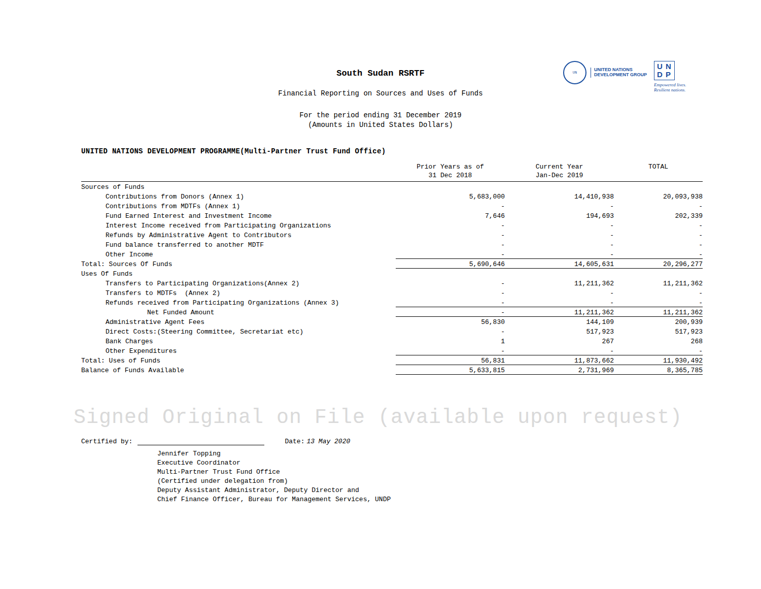UN
UNITED NATIONS
DEVELOPMENT GROUP
U N
D P
Empowered lives.
Resilient nations.
South Sudan RSRTF
Financial Reporting on Sources and Uses of Funds
For the period ending 31 December 2019
(Amounts in United States Dollars)
UNITED NATIONS DEVELOPMENT PROGRAMME(Multi-Partner Trust Fund Office)
| | Prior Years as of 31 Dec 2018 | Current Year Jan-Dec 2019 | TOTAL |
| --- | --- | --- | --- |
| Sources of Funds | | | |
| Contributions from Donors (Annex 1) | 5,683,000 | 14,410,938 | 20,093,938 |
| Contributions from MDTFs (Annex 1) | - | - | - |
| Fund Earned Interest and Investment Income | 7,646 | 194,693 | 202,339 |
| Interest Income received from Participating Organizations | - | - | - |
| Refunds by Administrative Agent to Contributors | - | - | - |
| Fund balance transferred to another MDTF | - | - | - |
| Other Income | - | - | - |
| Total: Sources Of Funds | 5,690,646 | 14,605,631 | 20,296,277 |
| Uses Of Funds | | | |
| Transfers to Participating Organizations(Annex 2) | - | 11,211,362 | 11,211,362 |
| Transfers to MDTFs (Annex 2) | - | - | - |
| Refunds received from Participating Organizations (Annex 3) | - | - | - |
| Net Funded Amount | - | 11,211,362 | 11,211,362 |
| Administrative Agent Fees | 56,830 | 144,109 | 200,939 |
| Direct Costs:(Steering Committee, Secretariat etc) | - | 517,923 | 517,923 |
| Bank Charges | 1 | 267 | 268 |
| Other Expenditures | - | - | - |
| Total: Uses of Funds | 56,831 | 11,873,662 | 11,930,492 |
| Balance of Funds Available | 5,633,815 | 2,731,969 | 8,365,785 |
Signed Original on File (available upon request)
Certified by: Date: 13 May 2020
Jennifer Topping Executive Coordinator Multi-Partner Trust Fund Office (Certified under delegation from) Deputy Assistant Administrator, Deputy Director and Chief Finance Officer, Bureau for Management Services, UNDP